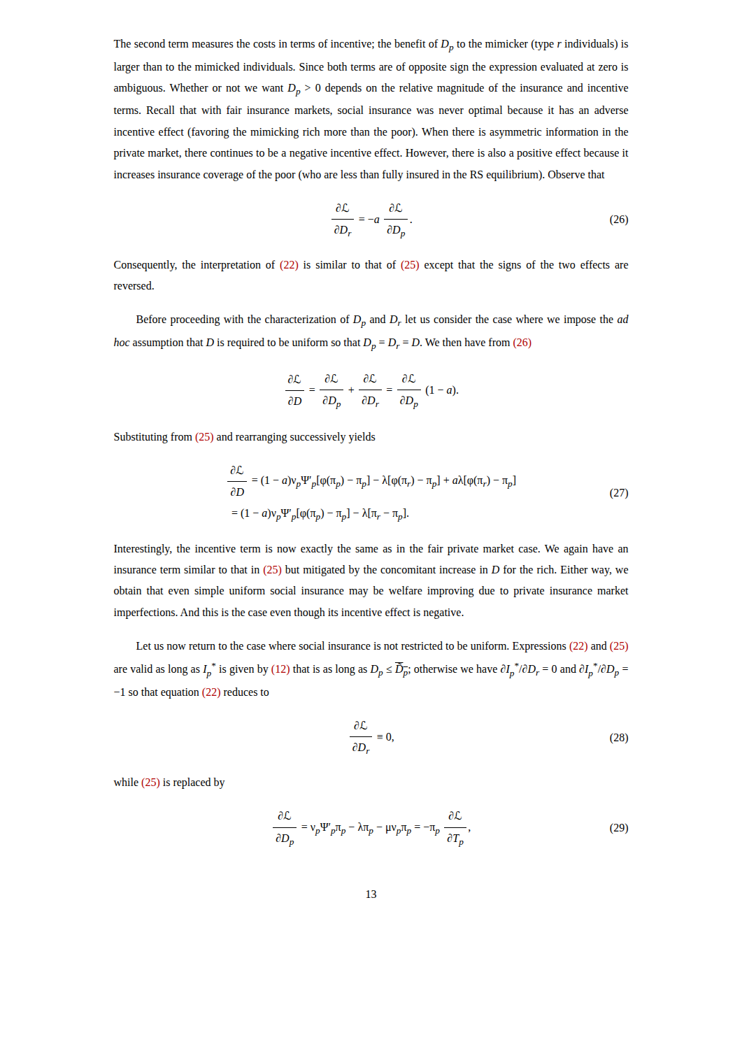The second term measures the costs in terms of incentive; the benefit of Dp to the mimicker (type r individuals) is larger than to the mimicked individuals. Since both terms are of opposite sign the expression evaluated at zero is ambiguous. Whether or not we want Dp > 0 depends on the relative magnitude of the insurance and incentive terms. Recall that with fair insurance markets, social insurance was never optimal because it has an adverse incentive effect (favoring the mimicking rich more than the poor). When there is asymmetric information in the private market, there continues to be a negative incentive effect. However, there is also a positive effect because it increases insurance coverage of the poor (who are less than fully insured in the RS equilibrium). Observe that
∂ℒ∂Dr = −a ∂ℒ∂Dp. (26)
Consequently, the interpretation of (22) is similar to that of (25) except that the signs of the two effects are reversed.
Before proceeding with the characterization of Dp and Dr let us consider the case where we impose the ad hoc assumption that D is required to be uniform so that Dp = Dr = D. We then have from (26)
∂ℒ∂D = ∂ℒ∂Dp + ∂ℒ∂Dr = ∂ℒ∂Dp (1 − a).
Substituting from (25) and rearranging successively yields
∂ℒ∂D = (1 − a)νpΨ′p[φ(πp) − πp] − λ[φ(πr) − πp] + aλ[φ(πr) − πp] = (1 − a)νpΨ′p[φ(πp) − πp] − λ[πr − πp]. (27)
Interestingly, the incentive term is now exactly the same as in the fair private market case. We again have an insurance term similar to that in (25) but mitigated by the concomitant increase in D for the rich. Either way, we obtain that even simple uniform social insurance may be welfare improving due to private insurance market imperfections. And this is the case even though its incentive effect is negative.
Let us now return to the case where social insurance is not restricted to be uniform. Expressions (22) and (25) are valid as long as Ip* is given by (12) that is as long as Dp ≤ D̃p; otherwise we have ∂Ip*/∂Dr = 0 and ∂Ip*/∂Dp = −1 so that equation (22) reduces to
∂ℒ∂Dr ≡ 0, (28)
while (25) is replaced by
∂ℒ∂Dp = νpΨ′pπp − λπp − μνpπp = −πp ∂ℒ∂Tp, (29)
13